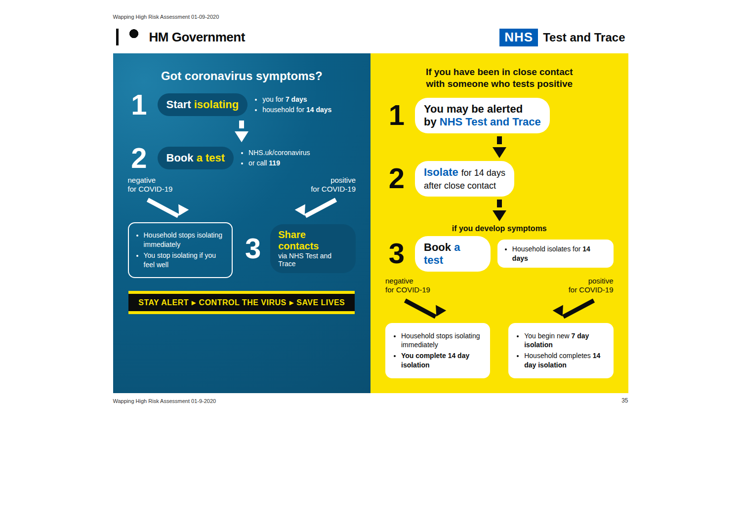Wapping High Risk Assessment 01-09-2020
HM Government
NHS
Test and Trace
Got coronavirus symptoms?
1
Start isolating
you for 7 days
household for 14 days
2
Book a test
NHS.uk/coronavirus
or call 119
negative
for COVID-19
positive
for COVID-19
Household stops isolating immediately
You stop isolating if you feel well
3
Share contacts via NHS Test and Trace
STAY ALERT▸CONTROL THE VIRUS▸SAVE LIVES
If you have been in close contact
with someone who tests positive
1
You may be alerted
by NHS Test and Trace
2
Isolate for 14 days
after close contact
if you develop symptoms
3
Book a test
Household isolates for 14 days
negative
for COVID-19
positive
for COVID-19
Household stops isolating immediately
You complete 14 day isolation
You begin new 7 day isolation
Household completes 14 day isolation
Wapping High Risk Assessment 01-9-2020
35